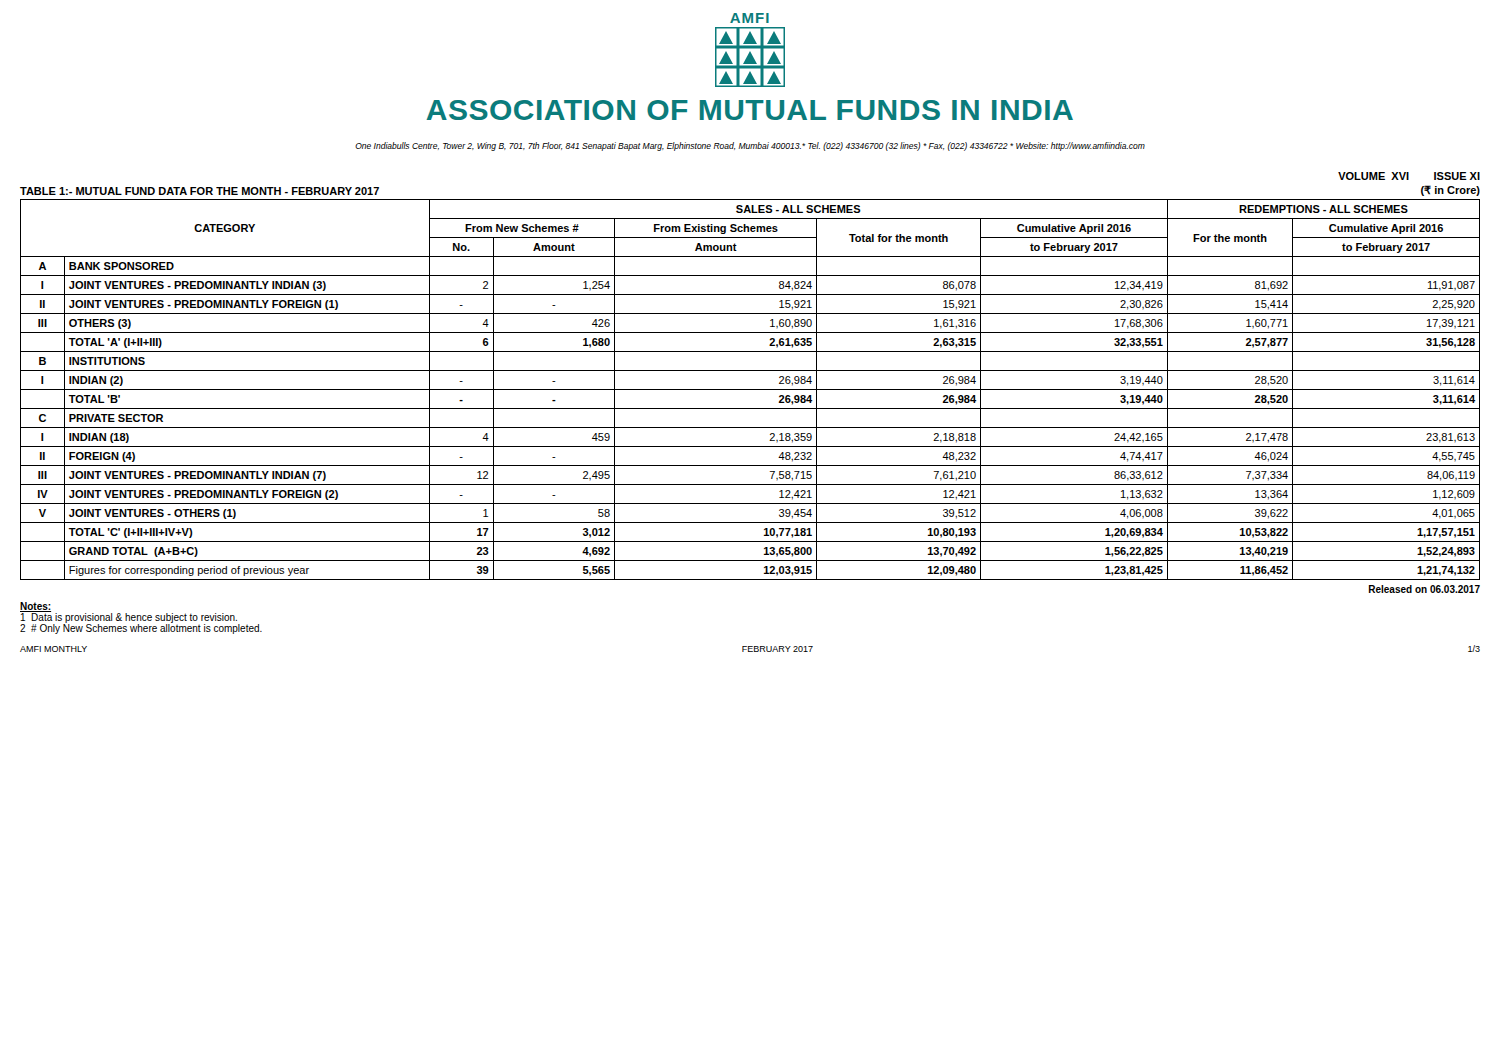AMFI
ASSOCIATION OF MUTUAL FUNDS IN INDIA
One Indiabulls Centre, Tower 2, Wing B, 701, 7th Floor, 841 Senapati Bapat Marg, Elphinstone Road, Mumbai 400013.* Tel. (022) 43346700 (32 lines) * Fax, (022) 43346722 * Website: http://www.amfiindia.com
VOLUME XVI ISSUE XI
TABLE 1:- MUTUAL FUND DATA FOR THE MONTH - FEBRUARY 2017
(₹ in Crore)
| CATEGORY | SALES - ALL SCHEMES | REDEMPTIONS - ALL SCHEMES |
| --- | --- | --- |
| From New Schemes # | From Existing Schemes | Total for the month | Cumulative April 2016 | For the month | Cumulative April 2016 |
| No. | Amount | Amount | to February 2017 | to February 2017 |
| A | BANK SPONSORED | | | | | | | |
| I | JOINT VENTURES - PREDOMINANTLY INDIAN (3) | 2 | 1,254 | 84,824 | 86,078 | 12,34,419 | 81,692 | 11,91,087 |
| II | JOINT VENTURES - PREDOMINANTLY FOREIGN (1) | - | - | 15,921 | 15,921 | 2,30,826 | 15,414 | 2,25,920 |
| III | OTHERS (3) | 4 | 426 | 1,60,890 | 1,61,316 | 17,68,306 | 1,60,771 | 17,39,121 |
| | TOTAL 'A' (I+II+III) | 6 | 1,680 | 2,61,635 | 2,63,315 | 32,33,551 | 2,57,877 | 31,56,128 |
| B | INSTITUTIONS | | | | | | | |
| I | INDIAN (2) | - | - | 26,984 | 26,984 | 3,19,440 | 28,520 | 3,11,614 |
| | TOTAL 'B' | - | - | 26,984 | 26,984 | 3,19,440 | 28,520 | 3,11,614 |
| C | PRIVATE SECTOR | | | | | | | |
| I | INDIAN (18) | 4 | 459 | 2,18,359 | 2,18,818 | 24,42,165 | 2,17,478 | 23,81,613 |
| II | FOREIGN (4) | - | - | 48,232 | 48,232 | 4,74,417 | 46,024 | 4,55,745 |
| III | JOINT VENTURES - PREDOMINANTLY INDIAN (7) | 12 | 2,495 | 7,58,715 | 7,61,210 | 86,33,612 | 7,37,334 | 84,06,119 |
| IV | JOINT VENTURES - PREDOMINANTLY FOREIGN (2) | - | - | 12,421 | 12,421 | 1,13,632 | 13,364 | 1,12,609 |
| V | JOINT VENTURES - OTHERS (1) | 1 | 58 | 39,454 | 39,512 | 4,06,008 | 39,622 | 4,01,065 |
| | TOTAL 'C' (I+II+III+IV+V) | 17 | 3,012 | 10,77,181 | 10,80,193 | 1,20,69,834 | 10,53,822 | 1,17,57,151 |
| | GRAND TOTAL (A+B+C) | 23 | 4,692 | 13,65,800 | 13,70,492 | 1,56,22,825 | 13,40,219 | 1,52,24,893 |
| | Figures for corresponding period of previous year | 39 | 5,565 | 12,03,915 | 12,09,480 | 1,23,81,425 | 11,86,452 | 1,21,74,132 |
Released on 06.03.2017
Notes:
1 Data is provisional & hence subject to revision.
2 # Only New Schemes where allotment is completed.
AMFI MONTHLY
FEBRUARY 2017
1/3